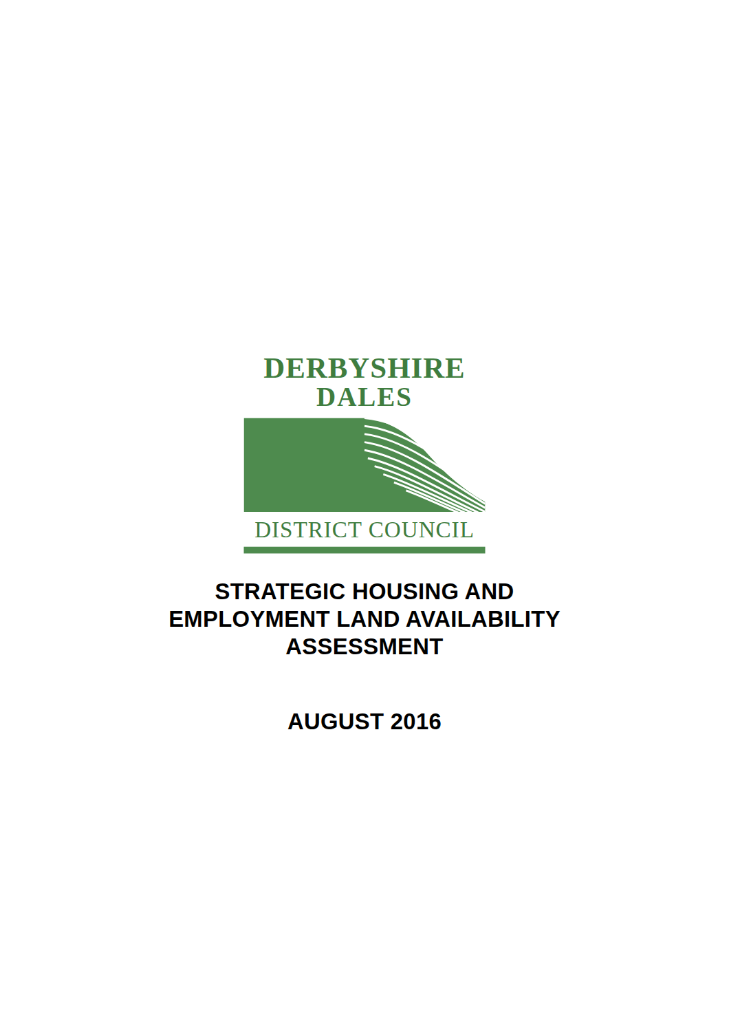DERBYSHIRE DALES DISTRICT COUNCIL
Strategic Housing and
Employment Land Availability
Assessment
August 2016